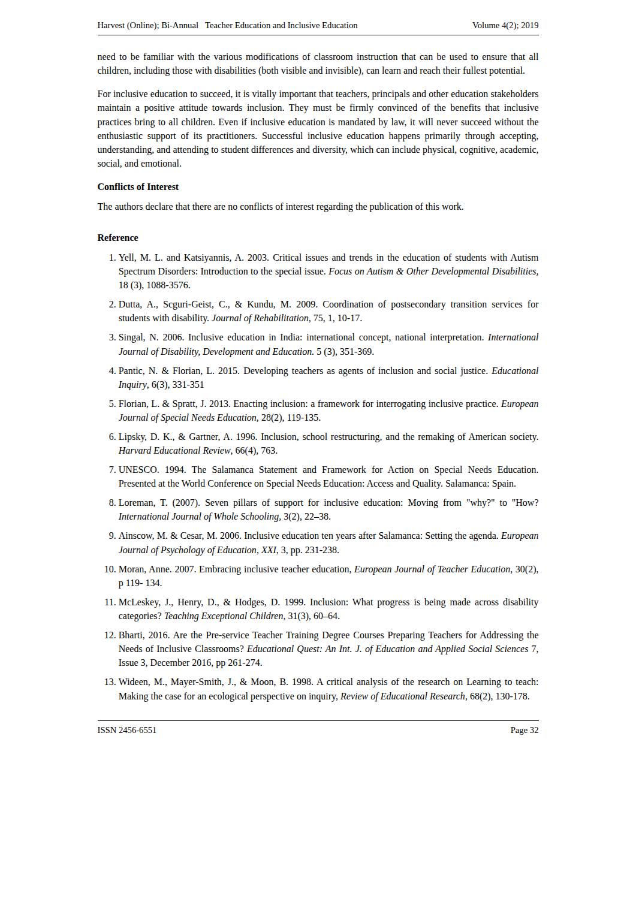Harvest (Online); Bi-Annual Teacher Education and Inclusive Education
Volume 4(2); 2019
need to be familiar with the various modifications of classroom instruction that can be used to ensure that all children, including those with disabilities (both visible and invisible), can learn and reach their fullest potential.
For inclusive education to succeed, it is vitally important that teachers, principals and other education stakeholders maintain a positive attitude towards inclusion. They must be firmly convinced of the benefits that inclusive practices bring to all children. Even if inclusive education is mandated by law, it will never succeed without the enthusiastic support of its practitioners. Successful inclusive education happens primarily through accepting, understanding, and attending to student differences and diversity, which can include physical, cognitive, academic, social, and emotional.
Conflicts of Interest
The authors declare that there are no conflicts of interest regarding the publication of this work.
Reference
Yell, M. L. and Katsiyannis, A. 2003. Critical issues and trends in the education of students with Autism Spectrum Disorders: Introduction to the special issue. Focus on Autism & Other Developmental Disabilities, 18 (3), 1088-3576.
Dutta, A., Scguri-Geist, C., & Kundu, M. 2009. Coordination of postsecondary transition services for students with disability. Journal of Rehabilitation, 75, 1, 10-17.
Singal, N. 2006. Inclusive education in India: international concept, national interpretation. International Journal of Disability, Development and Education. 5 (3), 351-369.
Pantic, N. & Florian, L. 2015. Developing teachers as agents of inclusion and social justice. Educational Inquiry, 6(3), 331-351
Florian, L. & Spratt, J. 2013. Enacting inclusion: a framework for interrogating inclusive practice. European Journal of Special Needs Education, 28(2), 119-135.
Lipsky, D. K., & Gartner, A. 1996. Inclusion, school restructuring, and the remaking of American society. Harvard Educational Review, 66(4), 763.
UNESCO. 1994. The Salamanca Statement and Framework for Action on Special Needs Education. Presented at the World Conference on Special Needs Education: Access and Quality. Salamanca: Spain.
Loreman, T. (2007). Seven pillars of support for inclusive education: Moving from "why?" to "How? International Journal of Whole Schooling, 3(2), 22–38.
Ainscow, M. & Cesar, M. 2006. Inclusive education ten years after Salamanca: Setting the agenda. European Journal of Psychology of Education, XXI, 3, pp. 231-238.
Moran, Anne. 2007. Embracing inclusive teacher education, European Journal of Teacher Education, 30(2), p 119- 134.
McLeskey, J., Henry, D., & Hodges, D. 1999. Inclusion: What progress is being made across disability categories? Teaching Exceptional Children, 31(3), 60–64.
Bharti, 2016. Are the Pre-service Teacher Training Degree Courses Preparing Teachers for Addressing the Needs of Inclusive Classrooms? Educational Quest: An Int. J. of Education and Applied Social Sciences 7, Issue 3, December 2016, pp 261-274.
Wideen, M., Mayer-Smith, J., & Moon, B. 1998. A critical analysis of the research on Learning to teach: Making the case for an ecological perspective on inquiry, Review of Educational Research, 68(2), 130-178.
ISSN 2456-6551
Page 32